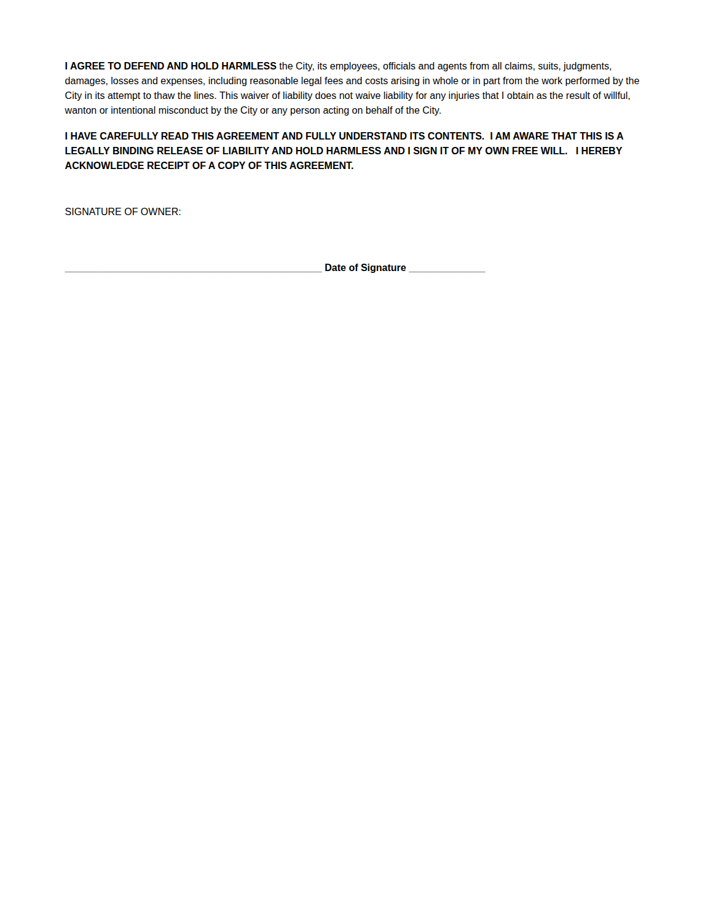I AGREE TO DEFEND AND HOLD HARMLESS the City, its employees, officials and agents from all claims, suits, judgments, damages, losses and expenses, including reasonable legal fees and costs arising in whole or in part from the work performed by the City in its attempt to thaw the lines. This waiver of liability does not waive liability for any injuries that I obtain as the result of willful, wanton or intentional misconduct by the City or any person acting on behalf of the City.
I HAVE CAREFULLY READ THIS AGREEMENT AND FULLY UNDERSTAND ITS CONTENTS. I AM AWARE THAT THIS IS A LEGALLY BINDING RELEASE OF LIABILITY AND HOLD HARMLESS AND I SIGN IT OF MY OWN FREE WILL. I HEREBY ACKNOWLEDGE RECEIPT OF A COPY OF THIS AGREEMENT.
SIGNATURE OF OWNER:
_______________________________________________ Date of Signature ______________